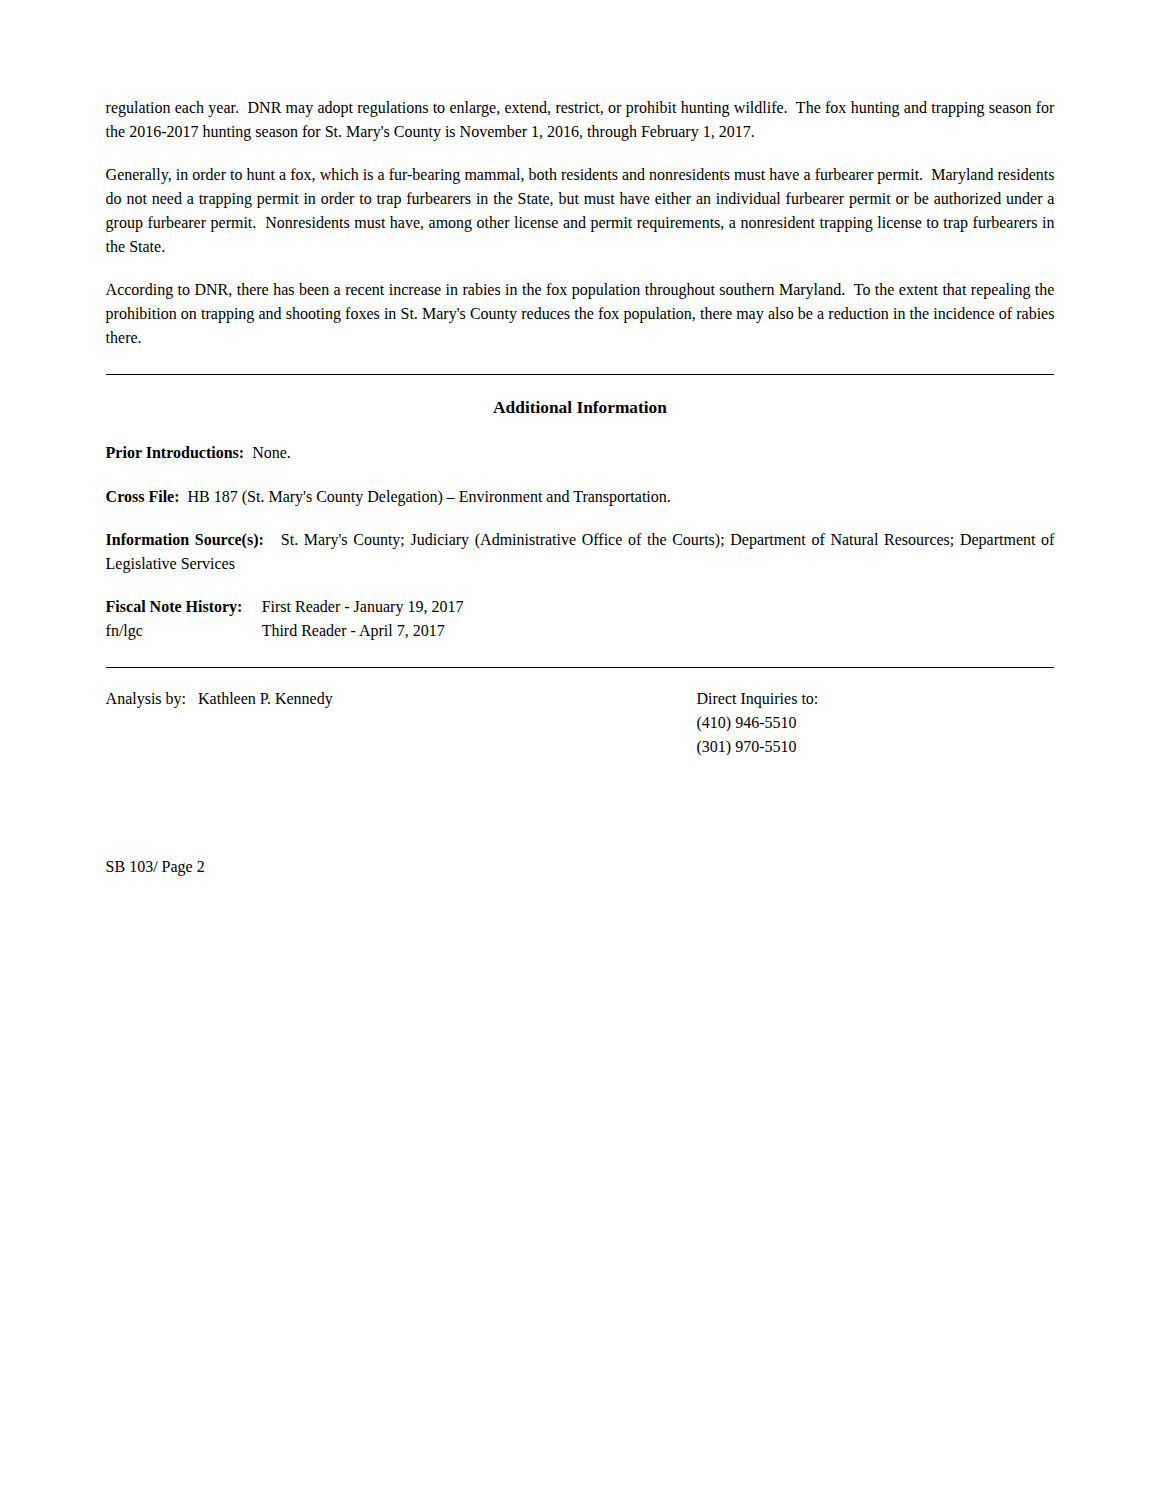regulation each year. DNR may adopt regulations to enlarge, extend, restrict, or prohibit hunting wildlife. The fox hunting and trapping season for the 2016-2017 hunting season for St. Mary's County is November 1, 2016, through February 1, 2017.
Generally, in order to hunt a fox, which is a fur-bearing mammal, both residents and nonresidents must have a furbearer permit. Maryland residents do not need a trapping permit in order to trap furbearers in the State, but must have either an individual furbearer permit or be authorized under a group furbearer permit. Nonresidents must have, among other license and permit requirements, a nonresident trapping license to trap furbearers in the State.
According to DNR, there has been a recent increase in rabies in the fox population throughout southern Maryland. To the extent that repealing the prohibition on trapping and shooting foxes in St. Mary's County reduces the fox population, there may also be a reduction in the incidence of rabies there.
Additional Information
Prior Introductions: None.
Cross File: HB 187 (St. Mary's County Delegation) – Environment and Transportation.
Information Source(s): St. Mary's County; Judiciary (Administrative Office of the Courts); Department of Natural Resources; Department of Legislative Services
| Fiscal Note History: | First Reader - January 19, 2017 |
| fn/lgc | Third Reader - April 7, 2017 |
| Analysis by: Kathleen P. Kennedy | Direct Inquiries to: (410) 946-5510 (301) 970-5510 |
SB 103/ Page 2